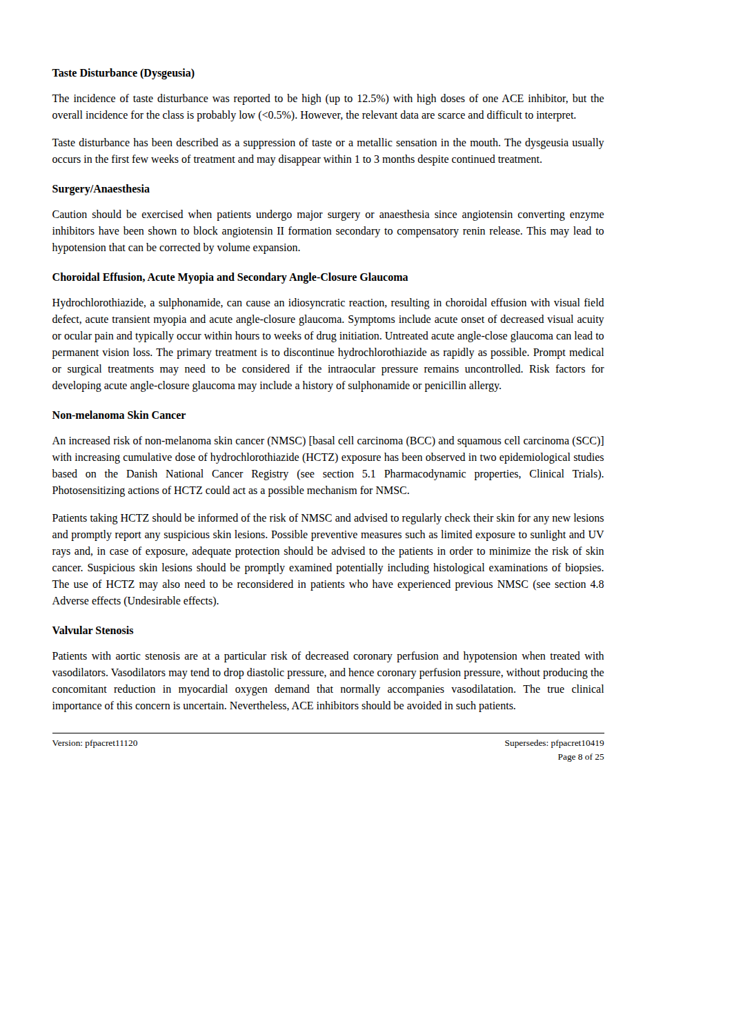Taste Disturbance (Dysgeusia)
The incidence of taste disturbance was reported to be high (up to 12.5%) with high doses of one ACE inhibitor, but the overall incidence for the class is probably low (<0.5%). However, the relevant data are scarce and difficult to interpret.
Taste disturbance has been described as a suppression of taste or a metallic sensation in the mouth. The dysgeusia usually occurs in the first few weeks of treatment and may disappear within 1 to 3 months despite continued treatment.
Surgery/Anaesthesia
Caution should be exercised when patients undergo major surgery or anaesthesia since angiotensin converting enzyme inhibitors have been shown to block angiotensin II formation secondary to compensatory renin release. This may lead to hypotension that can be corrected by volume expansion.
Choroidal Effusion, Acute Myopia and Secondary Angle-Closure Glaucoma
Hydrochlorothiazide, a sulphonamide, can cause an idiosyncratic reaction, resulting in choroidal effusion with visual field defect, acute transient myopia and acute angle-closure glaucoma. Symptoms include acute onset of decreased visual acuity or ocular pain and typically occur within hours to weeks of drug initiation. Untreated acute angle-close glaucoma can lead to permanent vision loss. The primary treatment is to discontinue hydrochlorothiazide as rapidly as possible. Prompt medical or surgical treatments may need to be considered if the intraocular pressure remains uncontrolled. Risk factors for developing acute angle-closure glaucoma may include a history of sulphonamide or penicillin allergy.
Non-melanoma Skin Cancer
An increased risk of non-melanoma skin cancer (NMSC) [basal cell carcinoma (BCC) and squamous cell carcinoma (SCC)] with increasing cumulative dose of hydrochlorothiazide (HCTZ) exposure has been observed in two epidemiological studies based on the Danish National Cancer Registry (see section 5.1 Pharmacodynamic properties, Clinical Trials). Photosensitizing actions of HCTZ could act as a possible mechanism for NMSC.
Patients taking HCTZ should be informed of the risk of NMSC and advised to regularly check their skin for any new lesions and promptly report any suspicious skin lesions. Possible preventive measures such as limited exposure to sunlight and UV rays and, in case of exposure, adequate protection should be advised to the patients in order to minimize the risk of skin cancer. Suspicious skin lesions should be promptly examined potentially including histological examinations of biopsies. The use of HCTZ may also need to be reconsidered in patients who have experienced previous NMSC (see section 4.8 Adverse effects (Undesirable effects).
Valvular Stenosis
Patients with aortic stenosis are at a particular risk of decreased coronary perfusion and hypotension when treated with vasodilators. Vasodilators may tend to drop diastolic pressure, and hence coronary perfusion pressure, without producing the concomitant reduction in myocardial oxygen demand that normally accompanies vasodilatation. The true clinical importance of this concern is uncertain. Nevertheless, ACE inhibitors should be avoided in such patients.
Version: pfpacret11120
Supersedes: pfpacret10419
Page 8 of 25